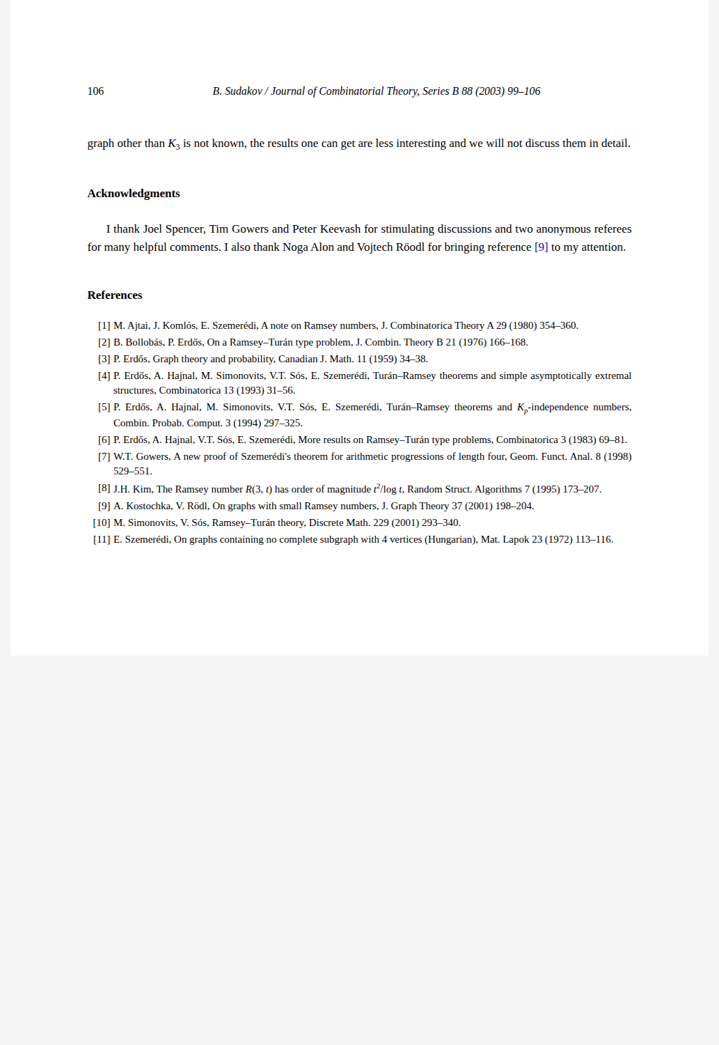106 B. Sudakov / Journal of Combinatorial Theory, Series B 88 (2003) 99–106
graph other than K3 is not known, the results one can get are less interesting and we will not discuss them in detail.
Acknowledgments
I thank Joel Spencer, Tim Gowers and Peter Keevash for stimulating discussions and two anonymous referees for many helpful comments. I also thank Noga Alon and Vojtech Röodl for bringing reference [9] to my attention.
References
[1] M. Ajtai, J. Komlós, E. Szemerédi, A note on Ramsey numbers, J. Combinatorica Theory A 29 (1980) 354–360.
[2] B. Bollobás, P. Erdős, On a Ramsey–Turán type problem, J. Combin. Theory B 21 (1976) 166–168.
[3] P. Erdős, Graph theory and probability, Canadian J. Math. 11 (1959) 34–38.
[4] P. Erdős, A. Hajnal, M. Simonovits, V.T. Sós, E. Szemerédi, Turán–Ramsey theorems and simple asymptotically extremal structures, Combinatorica 13 (1993) 31–56.
[5] P. Erdős, A. Hajnal, M. Simonovits, V.T. Sós, E. Szemerédi, Turán–Ramsey theorems and Kp-independence numbers, Combin. Probab. Comput. 3 (1994) 297–325.
[6] P. Erdős, A. Hajnal, V.T. Sós, E. Szemerédi, More results on Ramsey–Turán type problems, Combinatorica 3 (1983) 69–81.
[7] W.T. Gowers, A new proof of Szemerédi's theorem for arithmetic progressions of length four, Geom. Funct. Anal. 8 (1998) 529–551.
[8] J.H. Kim, The Ramsey number R(3, t) has order of magnitude t2/log t, Random Struct. Algorithms 7 (1995) 173–207.
[9] A. Kostochka, V. Rödl, On graphs with small Ramsey numbers, J. Graph Theory 37 (2001) 198–204.
[10] M. Simonovits, V. Sós, Ramsey–Turán theory, Discrete Math. 229 (2001) 293–340.
[11] E. Szemerédi, On graphs containing no complete subgraph with 4 vertices (Hungarian), Mat. Lapok 23 (1972) 113–116.